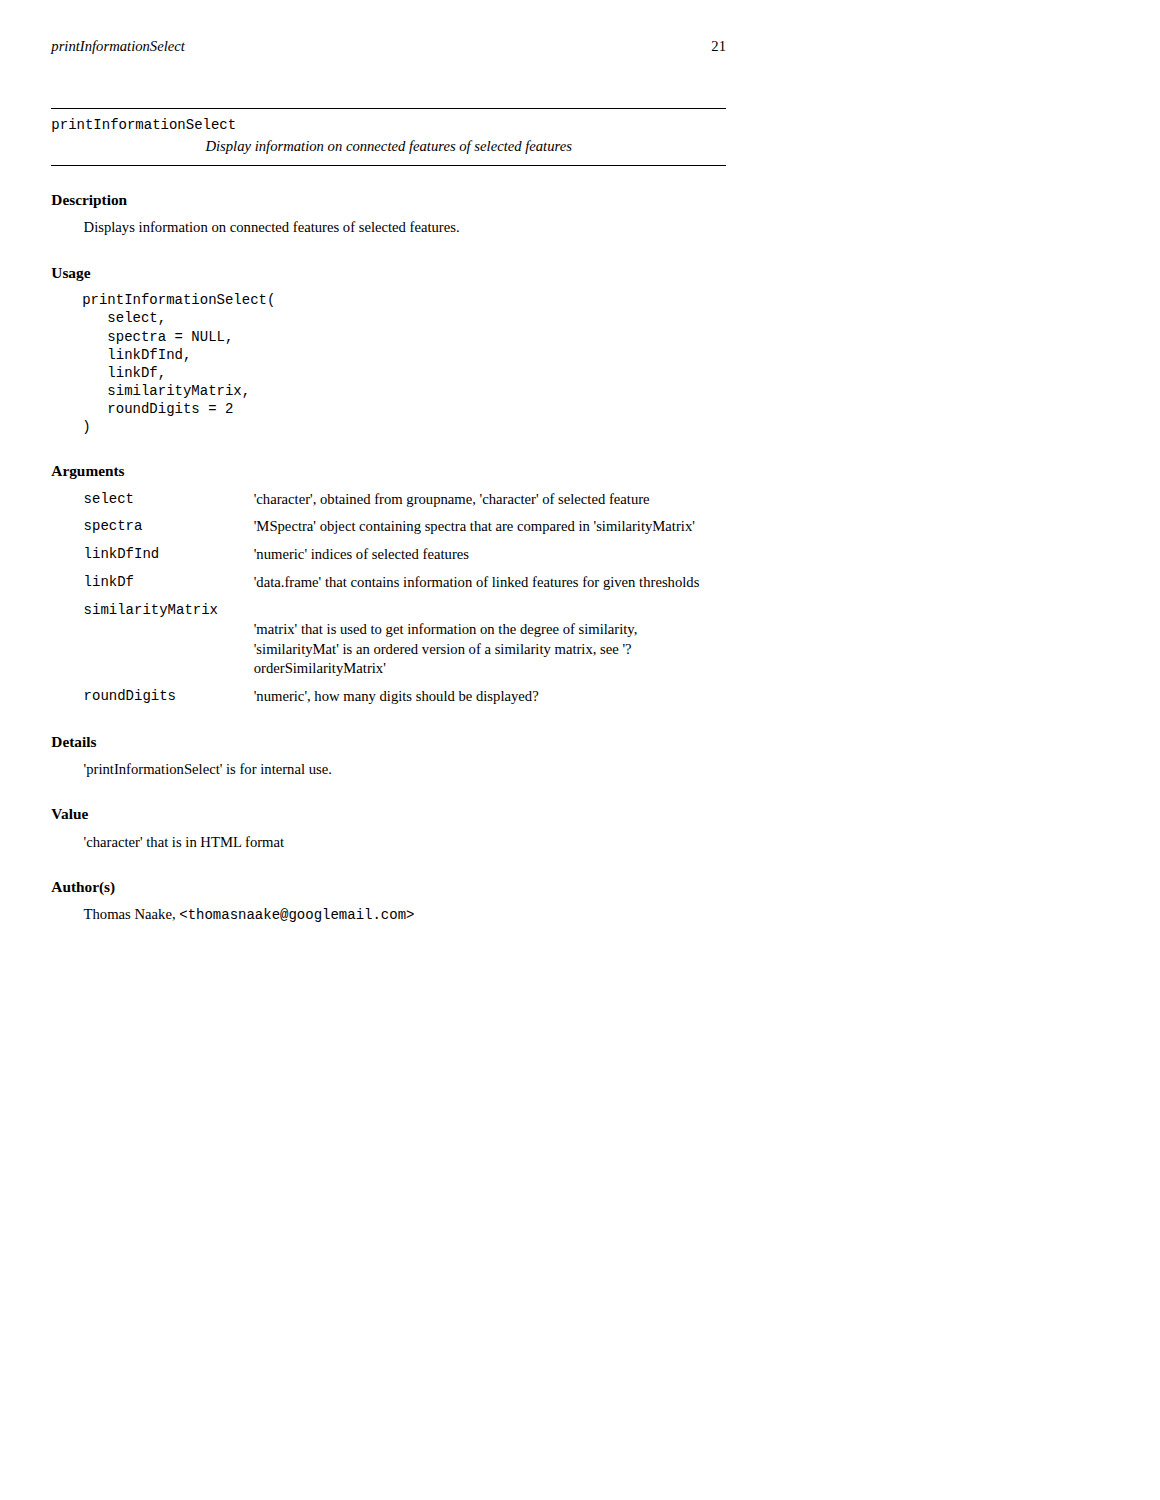printInformationSelect 21
printInformationSelect
Display information on connected features of selected features
Description
Displays information on connected features of selected features.
Usage
printInformationSelect(
   select,
   spectra = NULL,
   linkDfInd,
   linkDf,
   similarityMatrix,
   roundDigits = 2
)
Arguments
select
'character', obtained from groupname, 'character' of selected feature
spectra
'MSpectra' object containing spectra that are compared in 'similarityMatrix'
linkDfInd
'numeric' indices of selected features
linkDf
'data.frame' that contains information of linked features for given thresholds
similarityMatrix
'matrix' that is used to get information on the degree of similarity, 'similarityMat' is an ordered version of a similarity matrix, see '?orderSimilarityMatrix'
roundDigits
'numeric', how many digits should be displayed?
Details
'printInformationSelect' is for internal use.
Value
'character' that is in HTML format
Author(s)
Thomas Naake, <thomasnaake@googlemail.com>